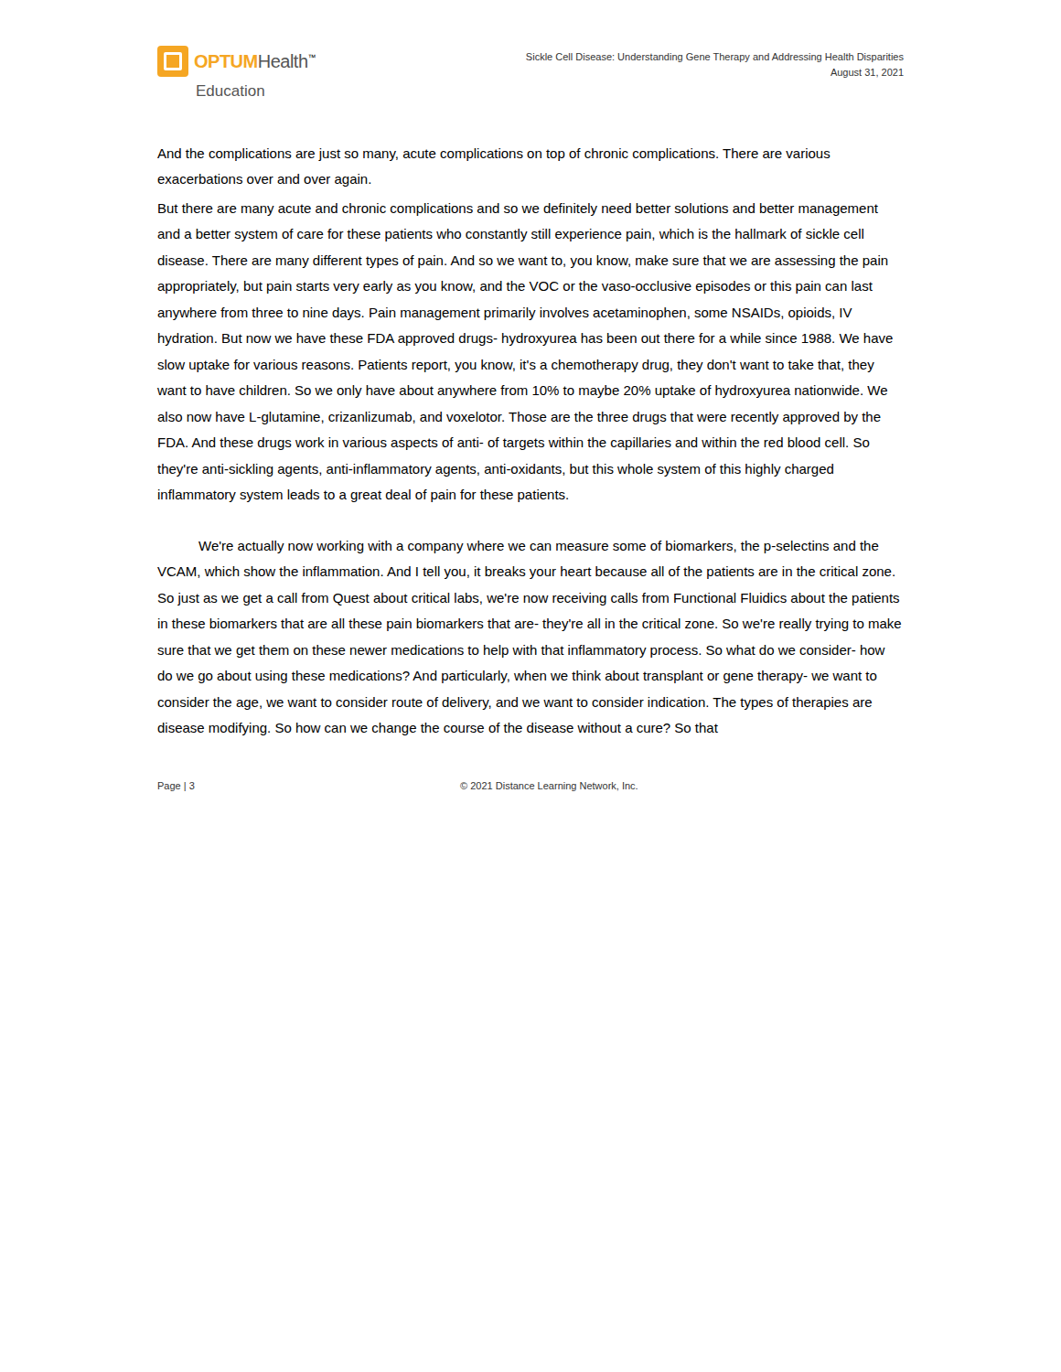OPTUM Health™
Education
Sickle Cell Disease: Understanding Gene Therapy and Addressing Health Disparities
August 31, 2021
And the complications are just so many, acute complications on top of chronic complications. There are various exacerbations over and over again.
But there are many acute and chronic complications and so we definitely need better solutions and better management and a better system of care for these patients who constantly still experience pain, which is the hallmark of sickle cell disease. There are many different types of pain. And so we want to, you know, make sure that we are assessing the pain appropriately, but pain starts very early as you know, and the VOC or the vaso-occlusive episodes or this pain can last anywhere from three to nine days. Pain management primarily involves acetaminophen, some NSAIDs, opioids, IV hydration. But now we have these FDA approved drugs- hydroxyurea has been out there for a while since 1988. We have slow uptake for various reasons. Patients report, you know, it's a chemotherapy drug, they don't want to take that, they want to have children. So we only have about anywhere from 10% to maybe 20% uptake of hydroxyurea nationwide. We also now have L-glutamine, crizanlizumab, and voxelotor. Those are the three drugs that were recently approved by the FDA. And these drugs work in various aspects of anti- of targets within the capillaries and within the red blood cell. So they're anti-sickling agents, anti-inflammatory agents, anti-oxidants, but this whole system of this highly charged inflammatory system leads to a great deal of pain for these patients.
We're actually now working with a company where we can measure some of biomarkers, the p-selectins and the VCAM, which show the inflammation. And I tell you, it breaks your heart because all of the patients are in the critical zone. So just as we get a call from Quest about critical labs, we're now receiving calls from Functional Fluidics about the patients in these biomarkers that are all these pain biomarkers that are- they're all in the critical zone. So we're really trying to make sure that we get them on these newer medications to help with that inflammatory process. So what do we consider- how do we go about using these medications? And particularly, when we think about transplant or gene therapy- we want to consider the age, we want to consider route of delivery, and we want to consider indication. The types of therapies are disease modifying. So how can we change the course of the disease without a cure? So that
Page | 3
© 2021 Distance Learning Network, Inc.